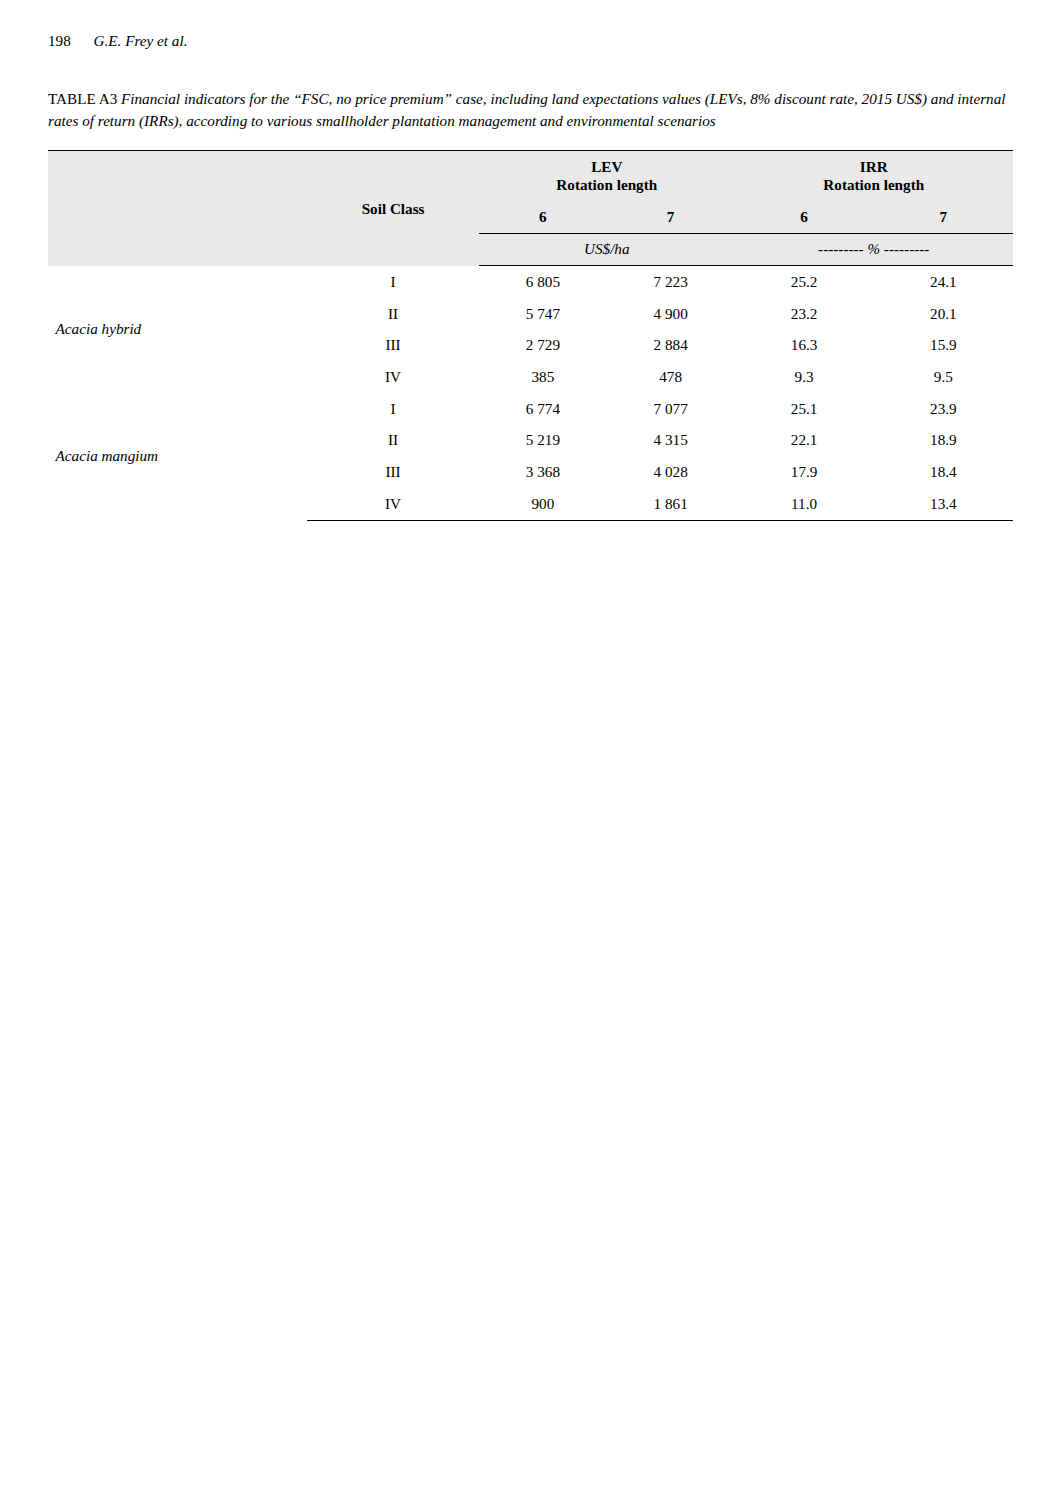198 G.E. Frey et al.
TABLE A3 Financial indicators for the “FSC, no price premium” case, including land expectations values (LEVs, 8% discount rate, 2015 US$) and internal rates of return (IRRs), according to various smallholder plantation management and environmental scenarios
| | Soil Class | LEV Rotation length | IRR Rotation length |
| --- | --- | --- | --- |
| 6 | 7 | 6 | 7 |
| US$/ha | --------- % --------- |
| Acacia hybrid | I | 6 805 | 7 223 | 25.2 | 24.1 |
| II | 5 747 | 4 900 | 23.2 | 20.1 |
| III | 2 729 | 2 884 | 16.3 | 15.9 |
| IV | 385 | 478 | 9.3 | 9.5 |
| Acacia mangium | I | 6 774 | 7 077 | 25.1 | 23.9 |
| II | 5 219 | 4 315 | 22.1 | 18.9 |
| III | 3 368 | 4 028 | 17.9 | 18.4 |
| IV | 900 | 1 861 | 11.0 | 13.4 |